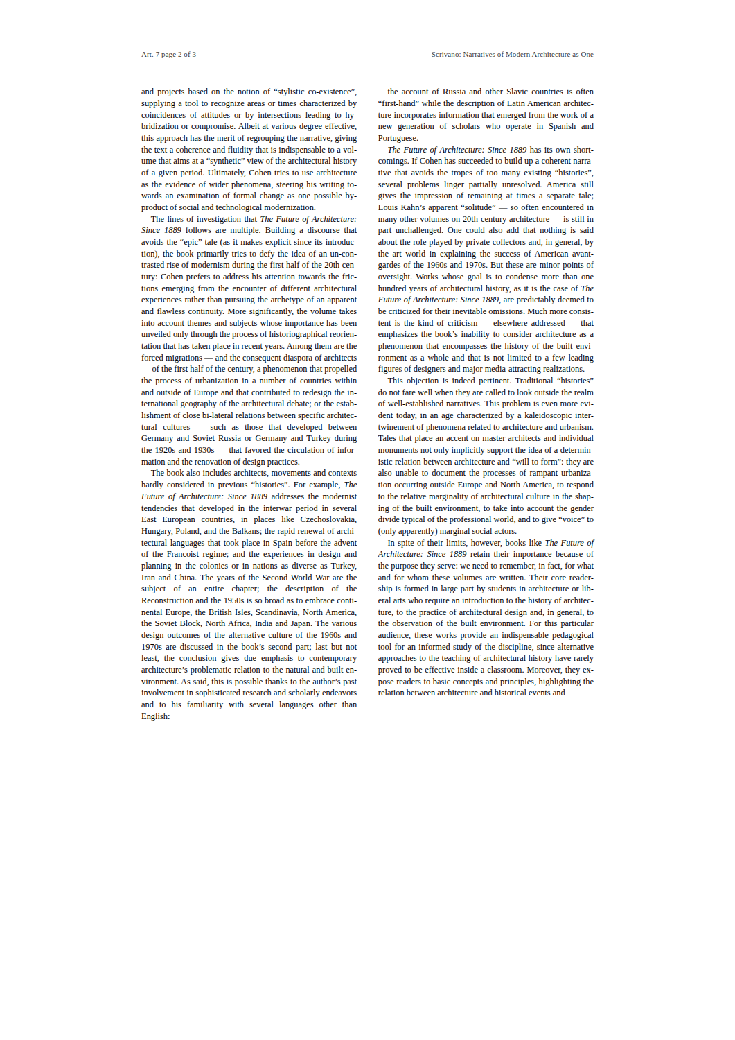Art. 7 page 2 of 3 Scrivano: Narratives of Modern Architecture as One
and projects based on the notion of “stylistic co-existence”, supplying a tool to recognize areas or times characterized by coincidences of attitudes or by intersections leading to hybridization or compromise. Albeit at various degree effective, this approach has the merit of regrouping the narrative, giving the text a coherence and fluidity that is indispensable to a volume that aims at a “synthetic” view of the architectural history of a given period. Ultimately, Cohen tries to use architecture as the evidence of wider phenomena, steering his writing towards an examination of formal change as one possible by-product of social and technological modernization.
The lines of investigation that The Future of Architecture: Since 1889 follows are multiple. Building a discourse that avoids the “epic” tale (as it makes explicit since its introduction), the book primarily tries to defy the idea of an un-contrasted rise of modernism during the first half of the 20th century: Cohen prefers to address his attention towards the frictions emerging from the encounter of different architectural experiences rather than pursuing the archetype of an apparent and flawless continuity. More significantly, the volume takes into account themes and subjects whose importance has been unveiled only through the process of historiographical reorientation that has taken place in recent years. Among them are the forced migrations — and the consequent diaspora of architects — of the first half of the century, a phenomenon that propelled the process of urbanization in a number of countries within and outside of Europe and that contributed to redesign the international geography of the architectural debate; or the establishment of close bi-lateral relations between specific architectural cultures — such as those that developed between Germany and Soviet Russia or Germany and Turkey during the 1920s and 1930s — that favored the circulation of information and the renovation of design practices.
The book also includes architects, movements and contexts hardly considered in previous “histories”. For example, The Future of Architecture: Since 1889 addresses the modernist tendencies that developed in the interwar period in several East European countries, in places like Czechoslovakia, Hungary, Poland, and the Balkans; the rapid renewal of architectural languages that took place in Spain before the advent of the Francoist regime; and the experiences in design and planning in the colonies or in nations as diverse as Turkey, Iran and China. The years of the Second World War are the subject of an entire chapter; the description of the Reconstruction and the 1950s is so broad as to embrace continental Europe, the British Isles, Scandinavia, North America, the Soviet Block, North Africa, India and Japan. The various design outcomes of the alternative culture of the 1960s and 1970s are discussed in the book’s second part; last but not least, the conclusion gives due emphasis to contemporary architecture’s problematic relation to the natural and built environment. As said, this is possible thanks to the author’s past involvement in sophisticated research and scholarly endeavors and to his familiarity with several languages other than English:
the account of Russia and other Slavic countries is often “first-hand” while the description of Latin American architecture incorporates information that emerged from the work of a new generation of scholars who operate in Spanish and Portuguese.
The Future of Architecture: Since 1889 has its own shortcomings. If Cohen has succeeded to build up a coherent narrative that avoids the tropes of too many existing “histories”, several problems linger partially unresolved. America still gives the impression of remaining at times a separate tale; Louis Kahn’s apparent “solitude” — so often encountered in many other volumes on 20th-century architecture — is still in part unchallenged. One could also add that nothing is said about the role played by private collectors and, in general, by the art world in explaining the success of American avant-gardes of the 1960s and 1970s. But these are minor points of oversight. Works whose goal is to condense more than one hundred years of architectural history, as it is the case of The Future of Architecture: Since 1889, are predictably deemed to be criticized for their inevitable omissions. Much more consistent is the kind of criticism — elsewhere addressed — that emphasizes the book’s inability to consider architecture as a phenomenon that encompasses the history of the built environment as a whole and that is not limited to a few leading figures of designers and major media-attracting realizations.
This objection is indeed pertinent. Traditional “histories” do not fare well when they are called to look outside the realm of well-established narratives. This problem is even more evident today, in an age characterized by a kaleidoscopic intertwinement of phenomena related to architecture and urbanism. Tales that place an accent on master architects and individual monuments not only implicitly support the idea of a deterministic relation between architecture and “will to form”: they are also unable to document the processes of rampant urbanization occurring outside Europe and North America, to respond to the relative marginality of architectural culture in the shaping of the built environment, to take into account the gender divide typical of the professional world, and to give “voice” to (only apparently) marginal social actors.
In spite of their limits, however, books like The Future of Architecture: Since 1889 retain their importance because of the purpose they serve: we need to remember, in fact, for what and for whom these volumes are written. Their core readership is formed in large part by students in architecture or liberal arts who require an introduction to the history of architecture, to the practice of architectural design and, in general, to the observation of the built environment. For this particular audience, these works provide an indispensable pedagogical tool for an informed study of the discipline, since alternative approaches to the teaching of architectural history have rarely proved to be effective inside a classroom. Moreover, they expose readers to basic concepts and principles, highlighting the relation between architecture and historical events and